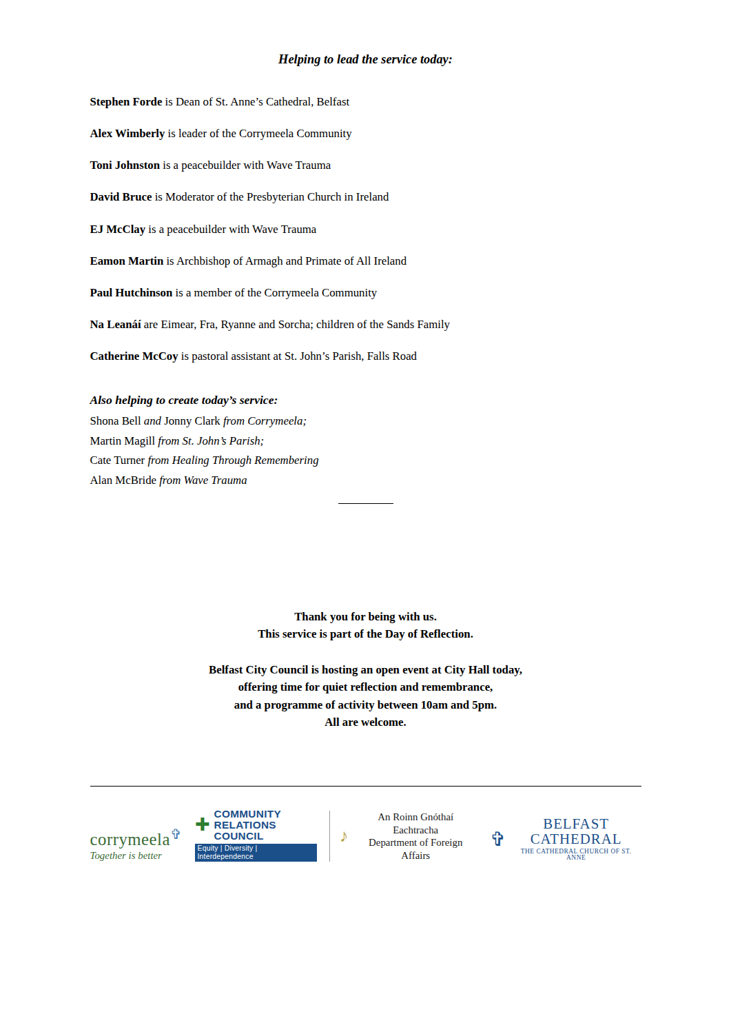Helping to lead the service today:
Stephen Forde is Dean of St. Anne’s Cathedral, Belfast
Alex Wimberly is leader of the Corrymeela Community
Toni Johnston is a peacebuilder with Wave Trauma
David Bruce is Moderator of the Presbyterian Church in Ireland
EJ McClay is a peacebuilder with Wave Trauma
Eamon Martin is Archbishop of Armagh and Primate of All Ireland
Paul Hutchinson is a member of the Corrymeela Community
Na Leanáí are Eimear, Fra, Ryanne and Sorcha; children of the Sands Family
Catherine McCoy is pastoral assistant at St. John’s Parish, Falls Road
Also helping to create today’s service:
Shona Bell and Jonny Clark from Corrymeela;
Martin Magill from St. John’s Parish;
Cate Turner from Healing Through Remembering
Alan McBride from Wave Trauma
Thank you for being with us.
This service is part of the Day of Reflection.
Belfast City Council is hosting an open event at City Hall today,
offering time for quiet reflection and remembrance,
and a programme of activity between 10am and 5pm.
All are welcome.
corrymeela✞
Together is better
✚
COMMUNITY
RELATIONS
COUNCIL
Equity | Diversity | Interdependence
♪
An Roinn Gnóthaí Eachtracha Department of Foreign Affairs
✞
BELFAST CATHEDRAL THE CATHEDRAL CHURCH OF ST. ANNE